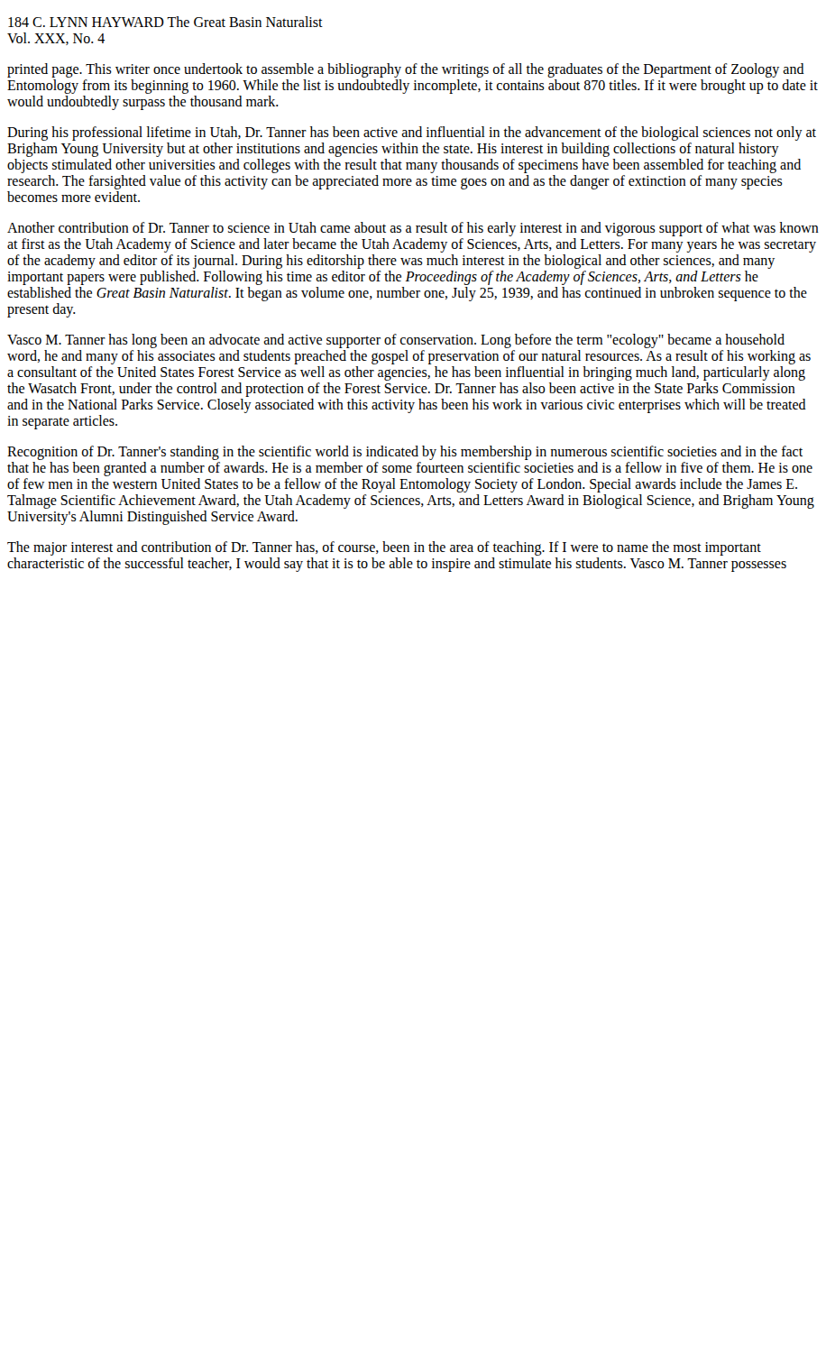184 C. LYNN HAYWARD The Great Basin Naturalist
Vol. XXX, No. 4
printed page. This writer once undertook to assemble a bibliography of the writings of all the graduates of the Department of Zoology and Entomology from its beginning to 1960. While the list is undoubtedly incomplete, it contains about 870 titles. If it were brought up to date it would undoubtedly surpass the thousand mark.
During his professional lifetime in Utah, Dr. Tanner has been active and influential in the advancement of the biological sciences not only at Brigham Young University but at other institutions and agencies within the state. His interest in building collections of natural history objects stimulated other universities and colleges with the result that many thousands of specimens have been assembled for teaching and research. The farsighted value of this activity can be appreciated more as time goes on and as the danger of extinction of many species becomes more evident.
Another contribution of Dr. Tanner to science in Utah came about as a result of his early interest in and vigorous support of what was known at first as the Utah Academy of Science and later became the Utah Academy of Sciences, Arts, and Letters. For many years he was secretary of the academy and editor of its journal. During his editorship there was much interest in the biological and other sciences, and many important papers were published. Following his time as editor of the Proceedings of the Academy of Sciences, Arts, and Letters he established the Great Basin Naturalist. It began as volume one, number one, July 25, 1939, and has continued in unbroken sequence to the present day.
Vasco M. Tanner has long been an advocate and active supporter of conservation. Long before the term "ecology" became a household word, he and many of his associates and students preached the gospel of preservation of our natural resources. As a result of his working as a consultant of the United States Forest Service as well as other agencies, he has been influential in bringing much land, particularly along the Wasatch Front, under the control and protection of the Forest Service. Dr. Tanner has also been active in the State Parks Commission and in the National Parks Service. Closely associated with this activity has been his work in various civic enterprises which will be treated in separate articles.
Recognition of Dr. Tanner's standing in the scientific world is indicated by his membership in numerous scientific societies and in the fact that he has been granted a number of awards. He is a member of some fourteen scientific societies and is a fellow in five of them. He is one of few men in the western United States to be a fellow of the Royal Entomology Society of London. Special awards include the James E. Talmage Scientific Achievement Award, the Utah Academy of Sciences, Arts, and Letters Award in Biological Science, and Brigham Young University's Alumni Distinguished Service Award.
The major interest and contribution of Dr. Tanner has, of course, been in the area of teaching. If I were to name the most important characteristic of the successful teacher, I would say that it is to be able to inspire and stimulate his students. Vasco M. Tanner possesses